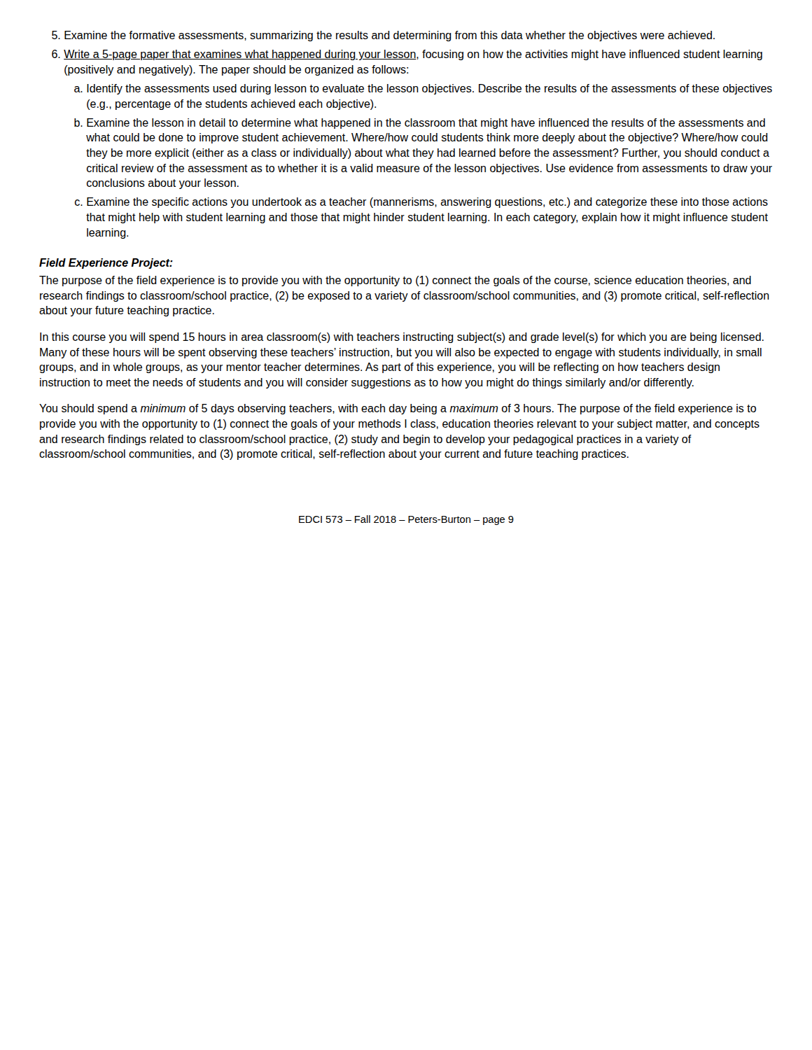Examine the formative assessments, summarizing the results and determining from this data whether the objectives were achieved.
Write a 5-page paper that examines what happened during your lesson, focusing on how the activities might have influenced student learning (positively and negatively). The paper should be organized as follows:
Identify the assessments used during lesson to evaluate the lesson objectives. Describe the results of the assessments of these objectives (e.g., percentage of the students achieved each objective).
Examine the lesson in detail to determine what happened in the classroom that might have influenced the results of the assessments and what could be done to improve student achievement. Where/how could students think more deeply about the objective? Where/how could they be more explicit (either as a class or individually) about what they had learned before the assessment? Further, you should conduct a critical review of the assessment as to whether it is a valid measure of the lesson objectives. Use evidence from assessments to draw your conclusions about your lesson.
Examine the specific actions you undertook as a teacher (mannerisms, answering questions, etc.) and categorize these into those actions that might help with student learning and those that might hinder student learning. In each category, explain how it might influence student learning.
Field Experience Project:
The purpose of the field experience is to provide you with the opportunity to (1) connect the goals of the course, science education theories, and research findings to classroom/school practice, (2) be exposed to a variety of classroom/school communities, and (3) promote critical, self-reflection about your future teaching practice.
In this course you will spend 15 hours in area classroom(s) with teachers instructing subject(s) and grade level(s) for which you are being licensed. Many of these hours will be spent observing these teachers’ instruction, but you will also be expected to engage with students individually, in small groups, and in whole groups, as your mentor teacher determines. As part of this experience, you will be reflecting on how teachers design instruction to meet the needs of students and you will consider suggestions as to how you might do things similarly and/or differently.
You should spend a minimum of 5 days observing teachers, with each day being a maximum of 3 hours. The purpose of the field experience is to provide you with the opportunity to (1) connect the goals of your methods I class, education theories relevant to your subject matter, and concepts and research findings related to classroom/school practice, (2) study and begin to develop your pedagogical practices in a variety of classroom/school communities, and (3) promote critical, self-reflection about your current and future teaching practices.
EDCI 573 – Fall 2018 – Peters-Burton – page 9